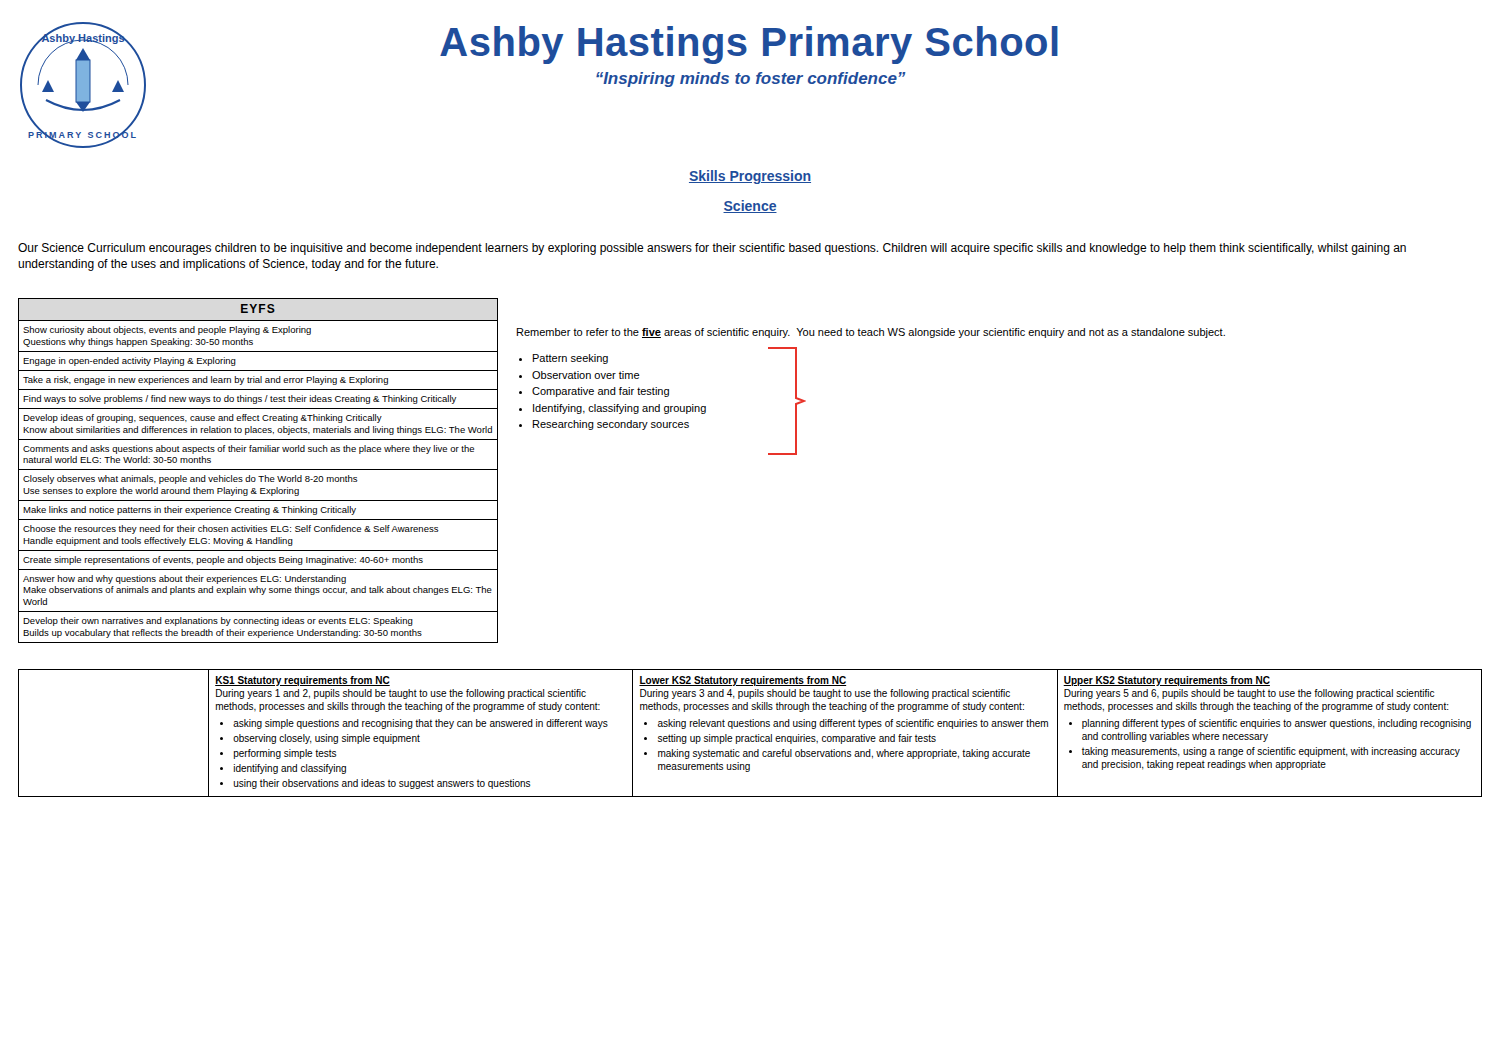Ashby Hastings PRIMARY SCHOOL
Ashby Hastings Primary School
“Inspiring minds to foster confidence”
Skills Progression
Science
Our Science Curriculum encourages children to be inquisitive and become independent learners by exploring possible answers for their scientific based questions. Children will acquire specific skills and knowledge to help them think scientifically, whilst gaining an understanding of the uses and implications of Science, today and for the future.
| EYFS |
| --- |
| Show curiosity about objects, events and people Playing & Exploring Questions why things happen Speaking: 30-50 months |
| Engage in open-ended activity Playing & Exploring |
| Take a risk, engage in new experiences and learn by trial and error Playing & Exploring |
| Find ways to solve problems / find new ways to do things / test their ideas Creating & Thinking Critically |
| Develop ideas of grouping, sequences, cause and effect Creating &Thinking Critically Know about similarities and differences in relation to places, objects, materials and living things ELG: The World |
| Comments and asks questions about aspects of their familiar world such as the place where they live or the natural world ELG: The World: 30-50 months |
| Closely observes what animals, people and vehicles do The World 8-20 months Use senses to explore the world around them Playing & Exploring |
| Make links and notice patterns in their experience Creating & Thinking Critically |
| Choose the resources they need for their chosen activities ELG: Self Confidence & Self Awareness Handle equipment and tools effectively ELG: Moving & Handling |
| Create simple representations of events, people and objects Being Imaginative: 40-60+ months |
| Answer how and why questions about their experiences ELG: Understanding Make observations of animals and plants and explain why some things occur, and talk about changes ELG: The World |
| Develop their own narratives and explanations by connecting ideas or events ELG: Speaking Builds up vocabulary that reflects the breadth of their experience Understanding: 30-50 months |
Remember to refer to the five areas of scientific enquiry. You need to teach WS alongside your scientific enquiry and not as a standalone subject.
Pattern seeking
Observation over time
Comparative and fair testing
Identifying, classifying and grouping
Researching secondary sources
| | KS1 Statutory requirements from NC During years 1 and 2, pupils should be taught to use the following practical scientific methods, processes and skills through the teaching of the programme of study content: asking simple questions and recognising that they can be answered in different ways observing closely, using simple equipment performing simple tests identifying and classifying using their observations and ideas to suggest answers to questions | Lower KS2 Statutory requirements from NC During years 3 and 4, pupils should be taught to use the following practical scientific methods, processes and skills through the teaching of the programme of study content: asking relevant questions and using different types of scientific enquiries to answer them setting up simple practical enquiries, comparative and fair tests making systematic and careful observations and, where appropriate, taking accurate measurements using | Upper KS2 Statutory requirements from NC During years 5 and 6, pupils should be taught to use the following practical scientific methods, processes and skills through the teaching of the programme of study content: planning different types of scientific enquiries to answer questions, including recognising and controlling variables where necessary taking measurements, using a range of scientific equipment, with increasing accuracy and precision, taking repeat readings when appropriate |